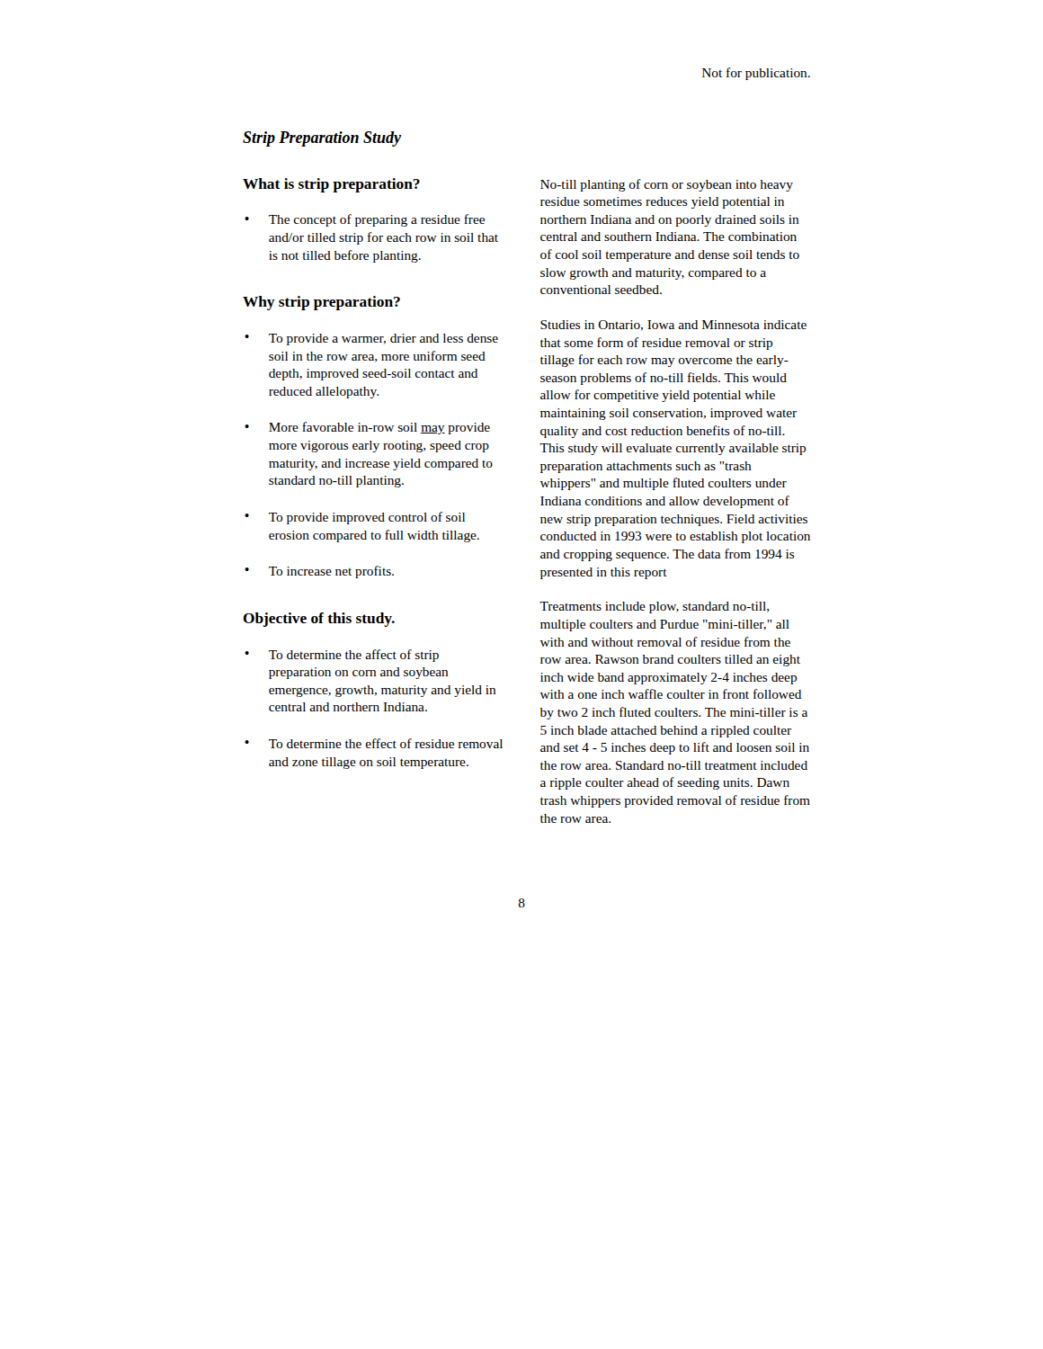Not for publication.
Strip Preparation Study
What is strip preparation?
The concept of preparing a residue free and/or tilled strip for each row in soil that is not tilled before planting.
Why strip preparation?
To provide a warmer, drier and less dense soil in the row area, more uniform seed depth, improved seed-soil contact and reduced allelopathy.
More favorable in-row soil may provide more vigorous early rooting, speed crop maturity, and increase yield compared to standard no-till planting.
To provide improved control of soil erosion compared to full width tillage.
To increase net profits.
Objective of this study.
To determine the affect of strip preparation on corn and soybean emergence, growth, maturity and yield in central and northern Indiana.
To determine the effect of residue removal and zone tillage on soil temperature.
No-till planting of corn or soybean into heavy residue sometimes reduces yield potential in northern Indiana and on poorly drained soils in central and southern Indiana. The combination of cool soil temperature and dense soil tends to slow growth and maturity, compared to a conventional seedbed.
Studies in Ontario, Iowa and Minnesota indicate that some form of residue removal or strip tillage for each row may overcome the early-season problems of no-till fields. This would allow for competitive yield potential while maintaining soil conservation, improved water quality and cost reduction benefits of no-till. This study will evaluate currently available strip preparation attachments such as "trash whippers" and multiple fluted coulters under Indiana conditions and allow development of new strip preparation techniques. Field activities conducted in 1993 were to establish plot location and cropping sequence. The data from 1994 is presented in this report
Treatments include plow, standard no-till, multiple coulters and Purdue "mini-tiller," all with and without removal of residue from the row area. Rawson brand coulters tilled an eight inch wide band approximately 2-4 inches deep with a one inch waffle coulter in front followed by two 2 inch fluted coulters. The mini-tiller is a 5 inch blade attached behind a rippled coulter and set 4 - 5 inches deep to lift and loosen soil in the row area. Standard no-till treatment included a ripple coulter ahead of seeding units. Dawn trash whippers provided removal of residue from the row area.
8